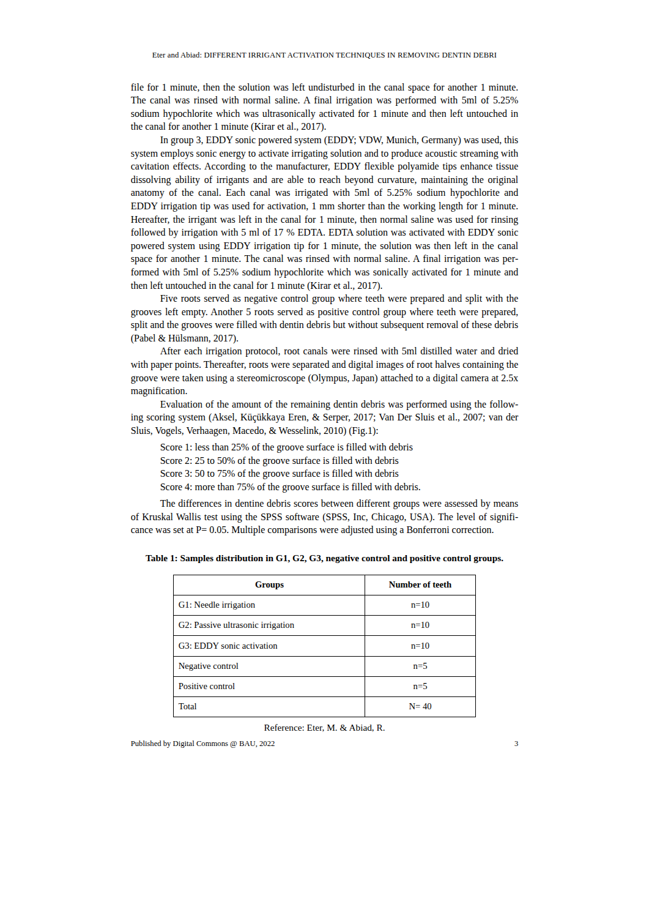Eter and Abiad: DIFFERENT IRRIGANT ACTIVATION TECHNIQUES IN REMOVING DENTIN DEBRI
file for 1 minute, then the solution was left undisturbed in the canal space for another 1 minute. The canal was rinsed with normal saline. A final irrigation was performed with 5ml of 5.25% sodium hypochlorite which was ultrasonically activated for 1 minute and then left untouched in the canal for another 1 minute (Kirar et al., 2017).
In group 3, EDDY sonic powered system (EDDY; VDW, Munich, Germany) was used, this system employs sonic energy to activate irrigating solution and to produce acoustic streaming with cavitation effects. According to the manufacturer, EDDY flexible polyamide tips enhance tissue dissolving ability of irrigants and are able to reach beyond curvature, maintaining the original anatomy of the canal. Each canal was irrigated with 5ml of 5.25% sodium hypochlorite and EDDY irrigation tip was used for activation, 1 mm shorter than the working length for 1 minute. Hereafter, the irrigant was left in the canal for 1 minute, then normal saline was used for rinsing followed by irrigation with 5 ml of 17 % EDTA. EDTA solution was activated with EDDY sonic powered system using EDDY irrigation tip for 1 minute, the solution was then left in the canal space for another 1 minute. The canal was rinsed with normal saline. A final irrigation was performed with 5ml of 5.25% sodium hypochlorite which was sonically activated for 1 minute and then left untouched in the canal for 1 minute (Kirar et al., 2017).
Five roots served as negative control group where teeth were prepared and split with the grooves left empty. Another 5 roots served as positive control group where teeth were prepared, split and the grooves were filled with dentin debris but without subsequent removal of these debris (Pabel & Hülsmann, 2017).
After each irrigation protocol, root canals were rinsed with 5ml distilled water and dried with paper points. Thereafter, roots were separated and digital images of root halves containing the groove were taken using a stereomicroscope (Olympus, Japan) attached to a digital camera at 2.5x magnification.
Evaluation of the amount of the remaining dentin debris was performed using the following scoring system (Aksel, Küçükkaya Eren, & Serper, 2017; Van Der Sluis et al., 2007; van der Sluis, Vogels, Verhaagen, Macedo, & Wesselink, 2010) (Fig.1):
Score 1: less than 25% of the groove surface is filled with debris
Score 2: 25 to 50% of the groove surface is filled with debris
Score 3: 50 to 75% of the groove surface is filled with debris
Score 4: more than 75% of the groove surface is filled with debris.
The differences in dentine debris scores between different groups were assessed by means of Kruskal Wallis test using the SPSS software (SPSS, Inc, Chicago, USA). The level of significance was set at P= 0.05. Multiple comparisons were adjusted using a Bonferroni correction.
Table 1: Samples distribution in G1, G2, G3, negative control and positive control groups.
| Groups | Number of teeth |
| --- | --- |
| G1: Needle irrigation | n=10 |
| G2: Passive ultrasonic irrigation | n=10 |
| G3: EDDY sonic activation | n=10 |
| Negative control | n=5 |
| Positive control | n=5 |
| Total | N= 40 |
Reference: Eter, M. & Abiad, R.
Published by Digital Commons @ BAU, 2022
3